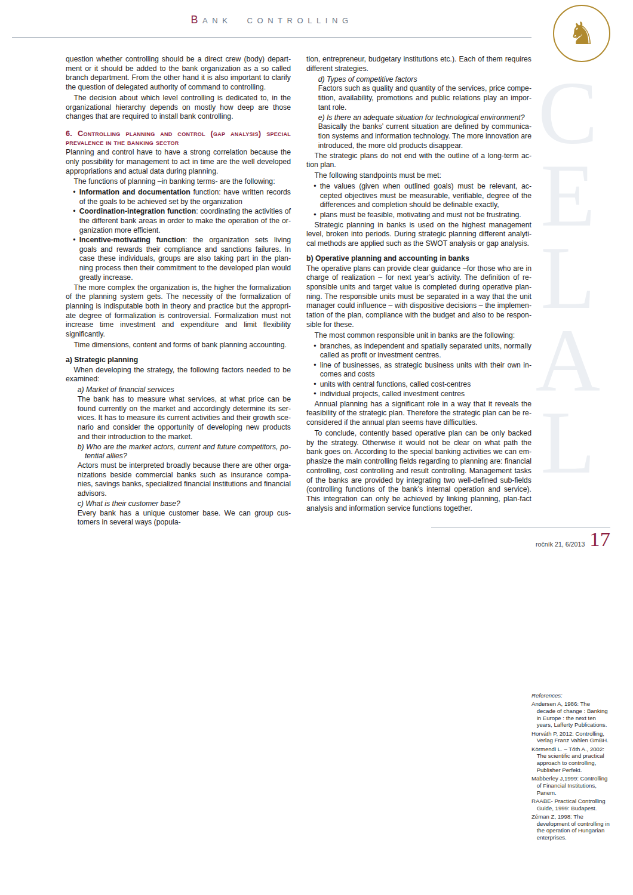Bank controlling
♞
C E L A L
question whether controlling should be a direct crew (body) department or it should be added to the bank organization as a so called branch department. From the other hand it is also important to clarify the question of delegated authority of command to controlling.
The decision about which level controlling is dedicated to, in the organizational hierarchy depends on mostly how deep are those changes that are required to install bank controlling.
6. Controlling planning and control (gap analysis) special prevalence in the banking sector
Planning and control have to have a strong correlation because the only possibility for management to act in time are the well developed appropriations and actual data during planning.
The functions of planning –in banking terms- are the following:
Information and documentation function: have written records of the goals to be achieved set by the organization
Coordination-integration function: coordinating the activities of the different bank areas in order to make the operation of the organization more efficient.
Incentive-motivating function: the organization sets living goals and rewards their compliance and sanctions failures. In case these individuals, groups are also taking part in the planning process then their commitment to the developed plan would greatly increase.
The more complex the organization is, the higher the formalization of the planning system gets. The necessity of the formalization of planning is indisputable both in theory and practice but the appropriate degree of formalization is controversial. Formalization must not increase time investment and expenditure and limit flexibility significantly.
Time dimensions, content and forms of bank planning accounting.
a) Strategic planning
When developing the strategy, the following factors needed to be examined:
a) Market of financial services The bank has to measure what services, at what price can be found currently on the market and accordingly determine its services. It has to measure its current activities and their growth scenario and consider the opportunity of developing new products and their introduction to the market.
b) Who are the market actors, current and future competitors, potential allies? Actors must be interpreted broadly because there are other organizations beside commercial banks such as insurance companies, savings banks, specialized financial institutions and financial advisors.
c) What is their customer base? Every bank has a unique customer base. We can group customers in several ways (popula-
tion, entrepreneur, budgetary institutions etc.). Each of them requires different strategies.
d) Types of competitive factors Factors such as quality and quantity of the services, price competition, availability, promotions and public relations play an important role.
e) Is there an adequate situation for technological environment? Basically the banks’ current situation are defined by communication systems and information technology. The more innovation are introduced, the more old products disappear.
The strategic plans do not end with the outline of a long-term action plan.
The following standpoints must be met:
the values (given when outlined goals) must be relevant, accepted objectives must be measurable, verifiable, degree of the differences and completion should be definable exactly,
plans must be feasible, motivating and must not be frustrating.
Strategic planning in banks is used on the highest management level, broken into periods. During strategic planning different analytical methods are applied such as the SWOT analysis or gap analysis.
b) Operative planning and accounting in banks
The operative plans can provide clear guidance –for those who are in charge of realization – for next year’s activity. The definition of responsible units and target value is completed during operative planning. The responsible units must be separated in a way that the unit manager could influence – with dispositive decisions – the implementation of the plan, compliance with the budget and also to be responsible for these.
The most common responsible unit in banks are the following:
branches, as independent and spatially separated units, normally called as profit or investment centres.
line of businesses, as strategic business units with their own incomes and costs
units with central functions, called cost-centres
individual projects, called investment centres
Annual planning has a significant role in a way that it reveals the feasibility of the strategic plan. Therefore the strategic plan can be reconsidered if the annual plan seems have difficulties.
To conclude, contently based operative plan can be only backed by the strategy. Otherwise it would not be clear on what path the bank goes on. According to the special banking activities we can emphasize the main controlling fields regarding to planning are: financial controlling, cost controlling and result controlling. Management tasks of the banks are provided by integrating two well-defined sub-fields (controlling functions of the bank’s internal operation and service). This integration can only be achieved by linking planning, plan-fact analysis and information service functions together.
References:
Andersen A, 1986: The decade of change : Banking in Europe : the next ten years, Lafferty Publications.
Horváth P, 2012: Controlling, Verlag Franz Vahlen GmBH.
Körmendi L. – Tóth A., 2002: The scientific and practical approach to controlling, Publisher Perfekt.
Mabberley J,1999: Controlling of Financial Institutions, Panem.
RAABE- Practical Controlling Guide, 1999: Budapest.
Zéman Z, 1998: The development of controlling in the operation of Hungarian enterprises.
ročník 21, 6/201317